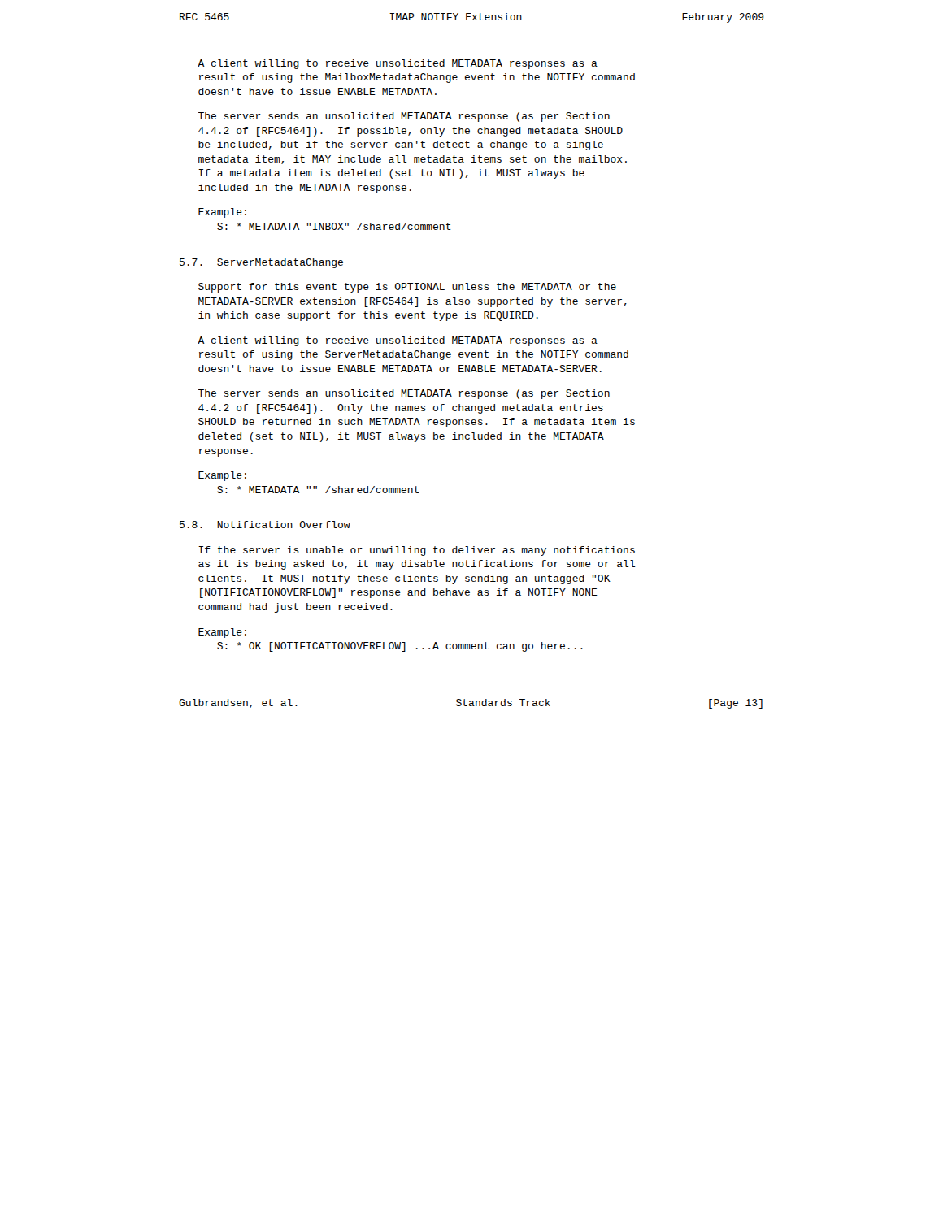RFC 5465 IMAP NOTIFY Extension February 2009
A client willing to receive unsolicited METADATA responses as a result of using the MailboxMetadataChange event in the NOTIFY command doesn't have to issue ENABLE METADATA.
The server sends an unsolicited METADATA response (as per Section 4.4.2 of [RFC5464]). If possible, only the changed metadata SHOULD be included, but if the server can't detect a change to a single metadata item, it MAY include all metadata items set on the mailbox. If a metadata item is deleted (set to NIL), it MUST always be included in the METADATA response.
Example:
   S: * METADATA "INBOX" /shared/comment
5.7. ServerMetadataChange
Support for this event type is OPTIONAL unless the METADATA or the METADATA-SERVER extension [RFC5464] is also supported by the server, in which case support for this event type is REQUIRED.
A client willing to receive unsolicited METADATA responses as a result of using the ServerMetadataChange event in the NOTIFY command doesn't have to issue ENABLE METADATA or ENABLE METADATA-SERVER.
The server sends an unsolicited METADATA response (as per Section 4.4.2 of [RFC5464]). Only the names of changed metadata entries SHOULD be returned in such METADATA responses. If a metadata item is deleted (set to NIL), it MUST always be included in the METADATA response.
Example:
   S: * METADATA "" /shared/comment
5.8. Notification Overflow
If the server is unable or unwilling to deliver as many notifications as it is being asked to, it may disable notifications for some or all clients. It MUST notify these clients by sending an untagged "OK [NOTIFICATIONOVERFLOW]" response and behave as if a NOTIFY NONE command had just been received.
Example:
   S: * OK [NOTIFICATIONOVERFLOW] ...A comment can go here...
Gulbrandsen, et al. Standards Track [Page 13]